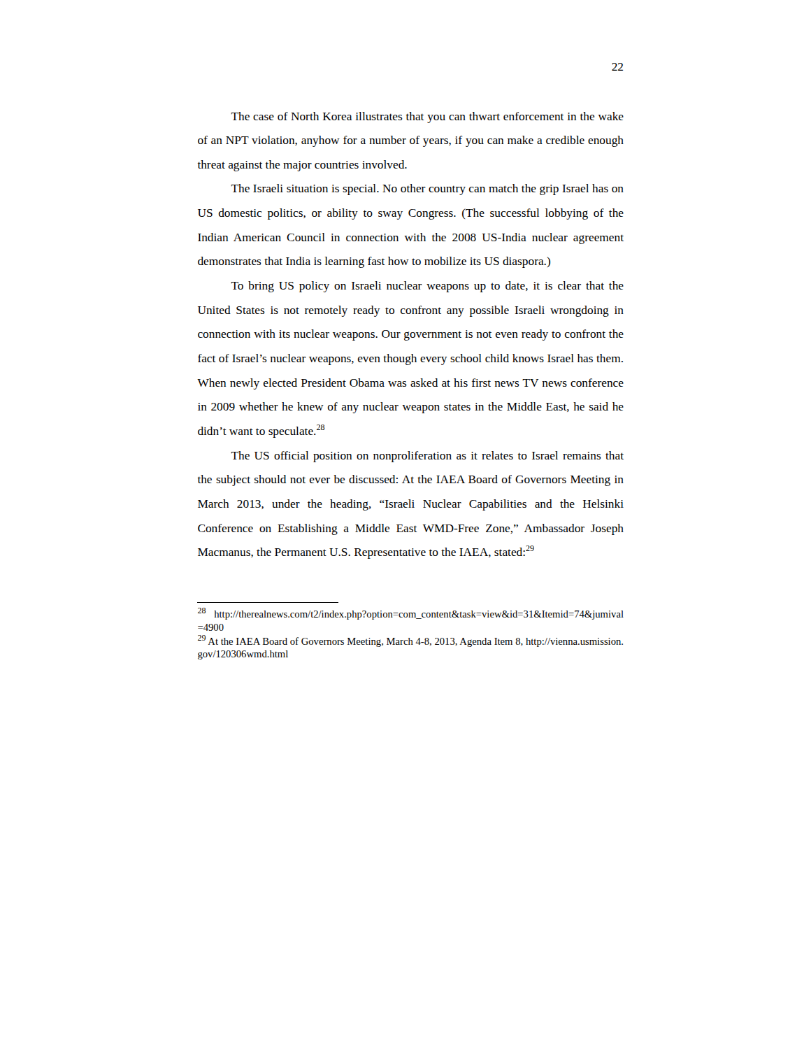22
The case of North Korea illustrates that you can thwart enforcement in the wake of an NPT violation, anyhow for a number of years, if you can make a credible enough threat against the major countries involved.
The Israeli situation is special. No other country can match the grip Israel has on US domestic politics, or ability to sway Congress. (The successful lobbying of the Indian American Council in connection with the 2008 US-India nuclear agreement demonstrates that India is learning fast how to mobilize its US diaspora.)
To bring US policy on Israeli nuclear weapons up to date, it is clear that the United States is not remotely ready to confront any possible Israeli wrongdoing in connection with its nuclear weapons. Our government is not even ready to confront the fact of Israel’s nuclear weapons, even though every school child knows Israel has them. When newly elected President Obama was asked at his first news TV news conference in 2009 whether he knew of any nuclear weapon states in the Middle East, he said he didn’t want to speculate.28
The US official position on nonproliferation as it relates to Israel remains that the subject should not ever be discussed: At the IAEA Board of Governors Meeting in March 2013, under the heading, “Israeli Nuclear Capabilities and the Helsinki Conference on Establishing a Middle East WMD-Free Zone,” Ambassador Joseph Macmanus, the Permanent U.S. Representative to the IAEA, stated:29
28 http://therealnews.com/t2/index.php?option=com_content&task=view&id=31&Itemid=74&jumival=4900
29 At the IAEA Board of Governors Meeting, March 4-8, 2013, Agenda Item 8, http://vienna.usmission.gov/120306wmd.html